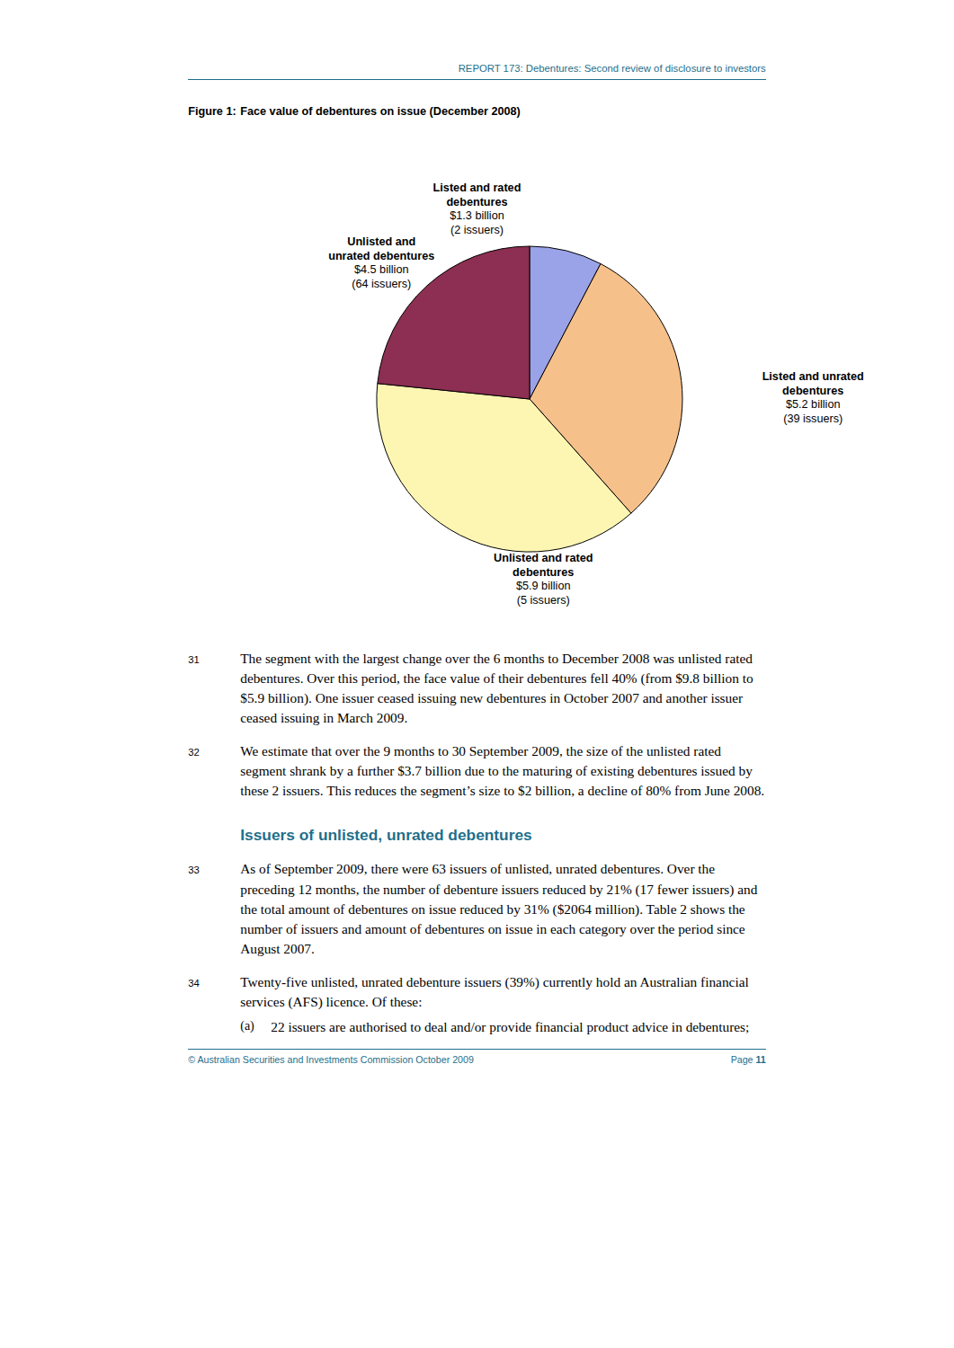REPORT 173: Debentures: Second review of disclosure to investors
Figure 1: Face value of debentures on issue (December 2008)
Listed and rated
debentures
$1.3 billion
(2 issuers)
Unlisted and
unrated debentures
$4.5 billion
(64 issuers)
Listed and unrated
debentures
$5.2 billion
(39 issuers)
Unlisted and rated
debentures
$5.9 billion
(5 issuers)
Total = 16.9 billion. Start at 12 o'clock, clockwise. Listed & rated: 1.3 -> 27.69deg Listed & unrated: 5.2 -> 110.77deg Unlisted & rated: 5.9 -> 125.68deg Unlisted & unrated: 4.5 -> 95.86deg
31
The segment with the largest change over the 6 months to December 2008 was unlisted rated debentures. Over this period, the face value of their debentures fell 40% (from $9.8 billion to $5.9 billion). One issuer ceased issuing new debentures in October 2007 and another issuer ceased issuing in March 2009.
32
We estimate that over the 9 months to 30 September 2009, the size of the unlisted rated segment shrank by a further $3.7 billion due to the maturing of existing debentures issued by these 2 issuers. This reduces the segment’s size to $2 billion, a decline of 80% from June 2008.
Issuers of unlisted, unrated debentures
33
As of September 2009, there were 63 issuers of unlisted, unrated debentures. Over the preceding 12 months, the number of debenture issuers reduced by 21% (17 fewer issuers) and the total amount of debentures on issue reduced by 31% ($2064 million). Table 2 shows the number of issuers and amount of debentures on issue in each category over the period since August 2007.
34
Twenty-five unlisted, unrated debenture issuers (39%) currently hold an Australian financial services (AFS) licence. Of these:
(a) 22 issuers are authorised to deal and/or provide financial product advice in debentures;
© Australian Securities and Investments Commission October 2009
Page 11